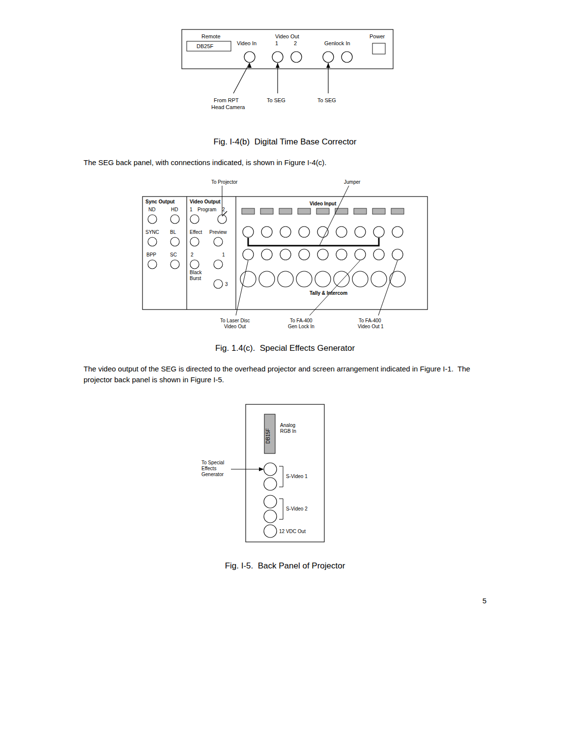Remote DB25F Video In Video Out 1 2 Genlock In Power From RPT Head Camera To SEG To SEG
Fig. I-4(b) Digital Time Base Corrector
The SEG back panel, with connections indicated, is shown in Figure I-4(c).
To Projector Jumper Sync Output ND HD SYNC BL BPP SC Video Output 1 Program 2 Effect Preview 2 1 Black Burst 3 Video Input Tally & Intercom To Laser Disc Video Out To FA-400 Gen Lock In To FA-400 Video Out 1
Fig. 1.4(c). Special Effects Generator
The video output of the SEG is directed to the overhead projector and screen arrangement indicated in Figure I-1. The projector back panel is shown in Figure I-5.
DB15F Analog RGB In S-Video 1 S-Video 2 12 VDC Out To Special Effects Generator
Fig. I-5. Back Panel of Projector
5